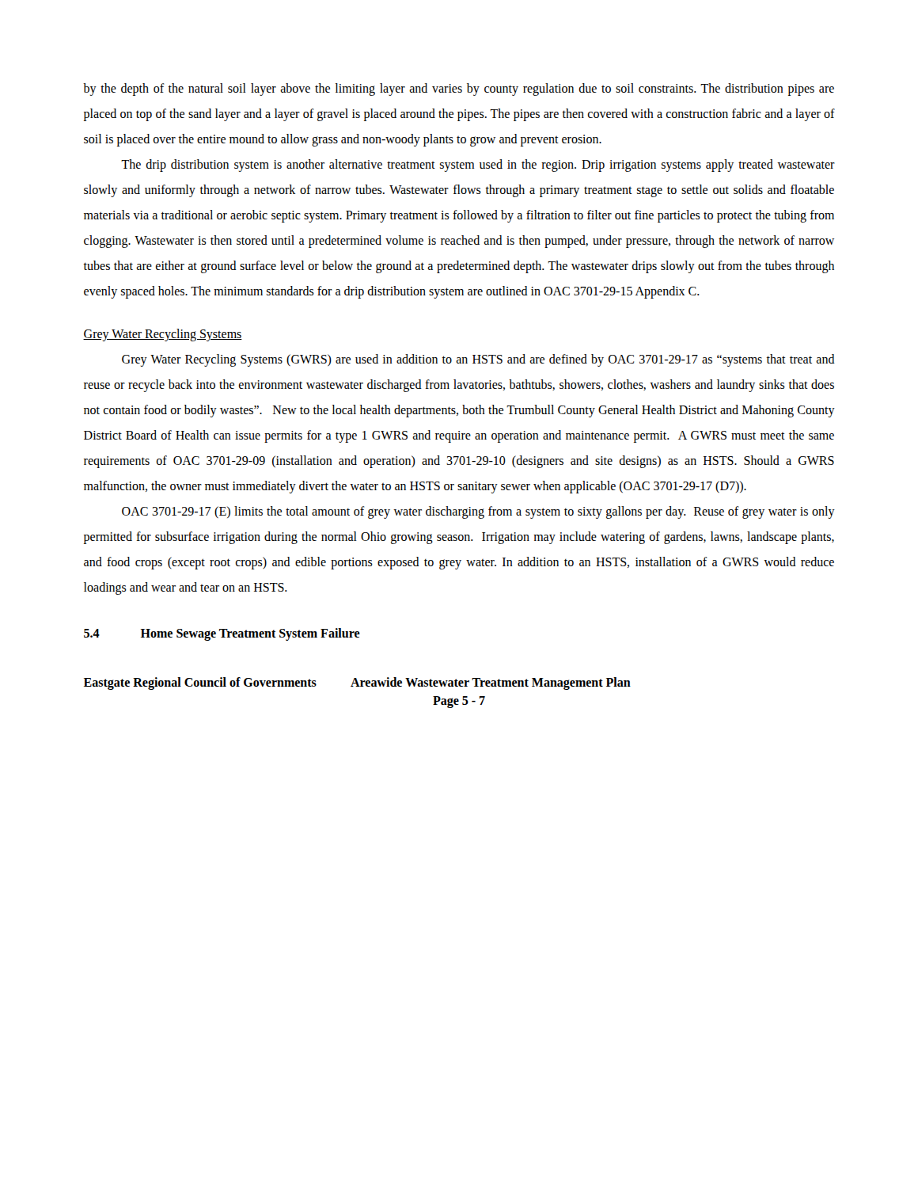by the depth of the natural soil layer above the limiting layer and varies by county regulation due to soil constraints. The distribution pipes are placed on top of the sand layer and a layer of gravel is placed around the pipes. The pipes are then covered with a construction fabric and a layer of soil is placed over the entire mound to allow grass and non-woody plants to grow and prevent erosion.
The drip distribution system is another alternative treatment system used in the region. Drip irrigation systems apply treated wastewater slowly and uniformly through a network of narrow tubes. Wastewater flows through a primary treatment stage to settle out solids and floatable materials via a traditional or aerobic septic system. Primary treatment is followed by a filtration to filter out fine particles to protect the tubing from clogging. Wastewater is then stored until a predetermined volume is reached and is then pumped, under pressure, through the network of narrow tubes that are either at ground surface level or below the ground at a predetermined depth. The wastewater drips slowly out from the tubes through evenly spaced holes. The minimum standards for a drip distribution system are outlined in OAC 3701-29-15 Appendix C.
Grey Water Recycling Systems
Grey Water Recycling Systems (GWRS) are used in addition to an HSTS and are defined by OAC 3701-29-17 as “systems that treat and reuse or recycle back into the environment wastewater discharged from lavatories, bathtubs, showers, clothes, washers and laundry sinks that does not contain food or bodily wastes”. New to the local health departments, both the Trumbull County General Health District and Mahoning County District Board of Health can issue permits for a type 1 GWRS and require an operation and maintenance permit. A GWRS must meet the same requirements of OAC 3701-29-09 (installation and operation) and 3701-29-10 (designers and site designs) as an HSTS. Should a GWRS malfunction, the owner must immediately divert the water to an HSTS or sanitary sewer when applicable (OAC 3701-29-17 (D7)).
OAC 3701-29-17 (E) limits the total amount of grey water discharging from a system to sixty gallons per day. Reuse of grey water is only permitted for subsurface irrigation during the normal Ohio growing season. Irrigation may include watering of gardens, lawns, landscape plants, and food crops (except root crops) and edible portions exposed to grey water. In addition to an HSTS, installation of a GWRS would reduce loadings and wear and tear on an HSTS.
5.4 Home Sewage Treatment System Failure
Eastgate Regional Council of Governments Areawide Wastewater Treatment Management Plan Page 5 - 7